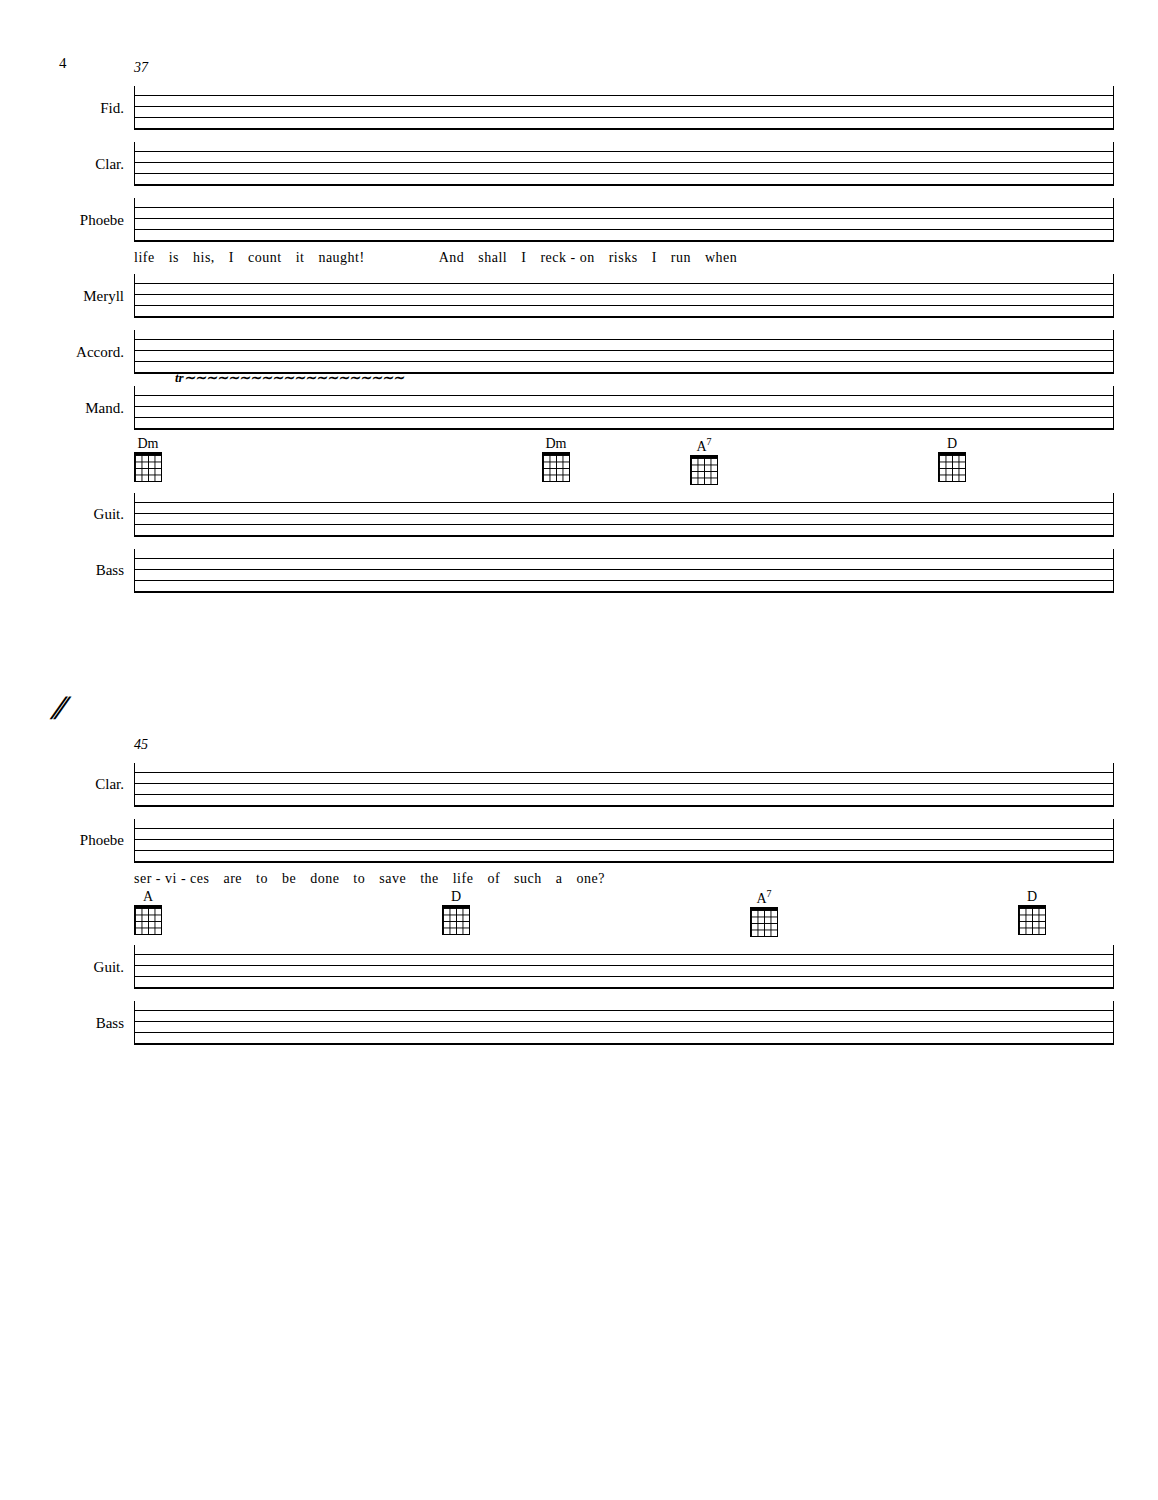4
37
Fid.
Clar.
Phoebe
life is his, I count it naught! And shall I reck - on risks I run when
Meryll
Accord.
Mand.
tr∼∼∼∼∼∼∼∼∼∼∼∼∼∼∼∼∼∼∼∼
Dm
Dm
A7
D
Guit.
Bass
//
45
Clar.
Phoebe
ser - vi - ces are to be done to save the life of such a one?
A
D
A7
D
Guit.
Bass